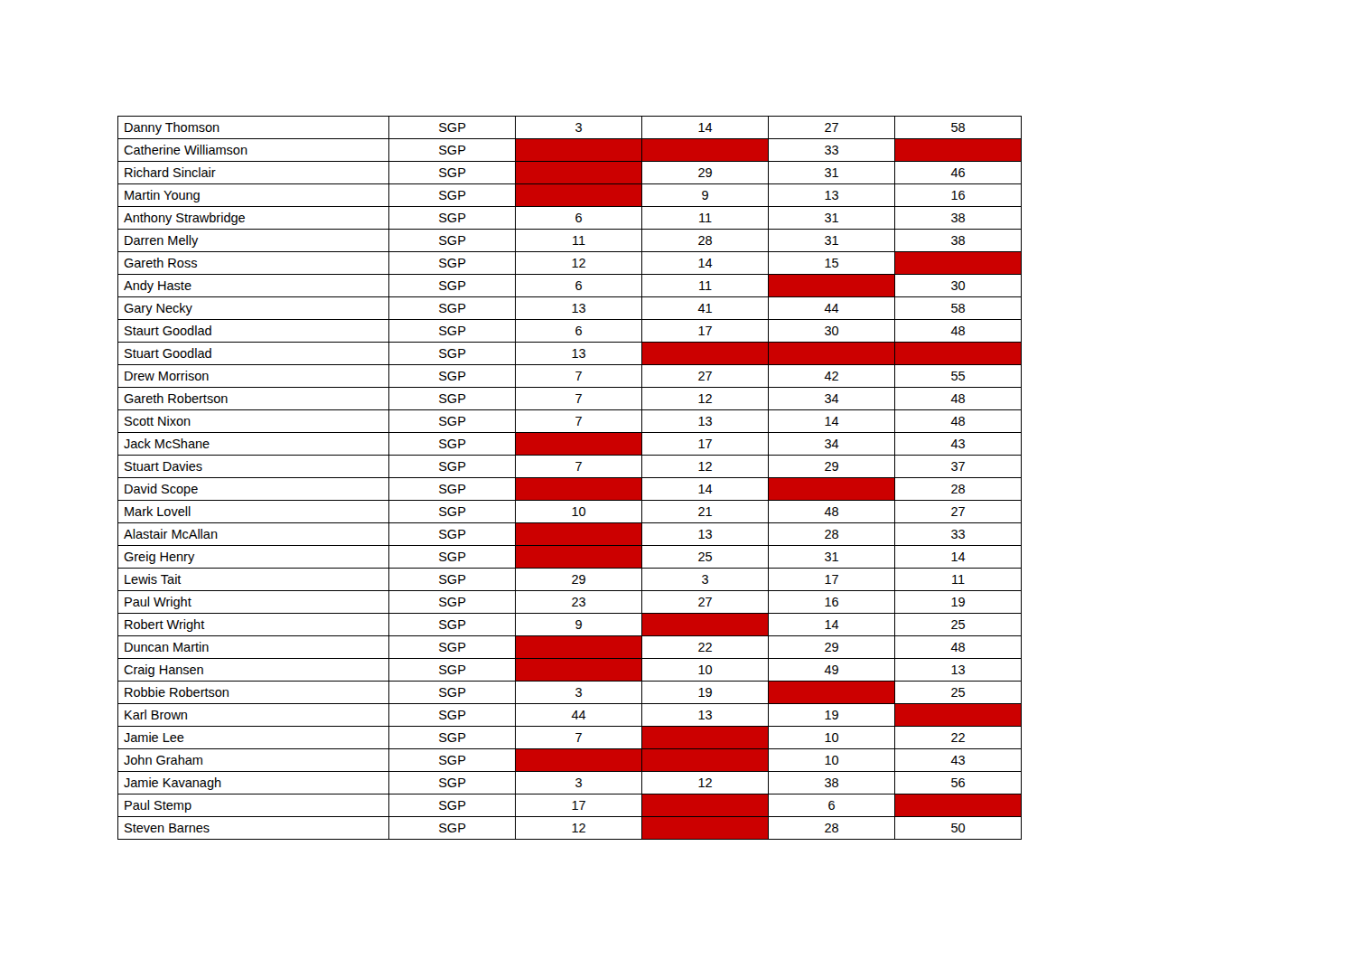| Danny Thomson | SGP | 3 | 14 | 27 | 58 |
| Catherine Williamson | SGP | 8 | 18 | 33 | 51 |
| Richard Sinclair | SGP | 8 | 29 | 31 | 46 |
| Martin Young | SGP | 8 | 9 | 13 | 16 |
| Anthony Strawbridge | SGP | 6 | 11 | 31 | 38 |
| Darren Melly | SGP | 11 | 28 | 31 | 38 |
| Gareth Ross | SGP | 12 | 14 | 15 | 18 |
| Andy Haste | SGP | 6 | 11 | 18 | 30 |
| Gary Necky | SGP | 13 | 41 | 44 | 58 |
| Staurt Goodlad | SGP | 6 | 17 | 30 | 48 |
| Stuart Goodlad | SGP | 13 | 26 | 39 | 52 |
| Drew Morrison | SGP | 7 | 27 | 42 | 55 |
| Gareth Robertson | SGP | 7 | 12 | 34 | 48 |
| Scott Nixon | SGP | 7 | 13 | 14 | 48 |
| Jack McShane | SGP | 8 | 17 | 34 | 43 |
| Stuart Davies | SGP | 7 | 12 | 29 | 37 |
| David Scope | SGP | 8 | 14 | 18 | 28 |
| Mark Lovell | SGP | 10 | 21 | 48 | 27 |
| Alastair McAllan | SGP | 1 | 13 | 28 | 33 |
| Greig Henry | SGP | 8 | 25 | 31 | 14 |
| Lewis Tait | SGP | 29 | 3 | 17 | 11 |
| Paul Wright | SGP | 23 | 27 | 16 | 19 |
| Robert Wright | SGP | 9 | 45 | 14 | 25 |
| Duncan Martin | SGP | 5 | 22 | 29 | 48 |
| Craig Hansen | SGP | 1 | 10 | 49 | 13 |
| Robbie Robertson | SGP | 3 | 19 | 24 | 25 |
| Karl Brown | SGP | 44 | 13 | 19 | 39 |
| Jamie Lee | SGP | 7 | 24 | 10 | 22 |
| John Graham | SGP | 5 | 8 | 10 | 43 |
| Jamie Kavanagh | SGP | 3 | 12 | 38 | 56 |
| Paul Stemp | SGP | 17 | 24 | 6 | 39 |
| Steven Barnes | SGP | 12 | 26 | 28 | 50 |